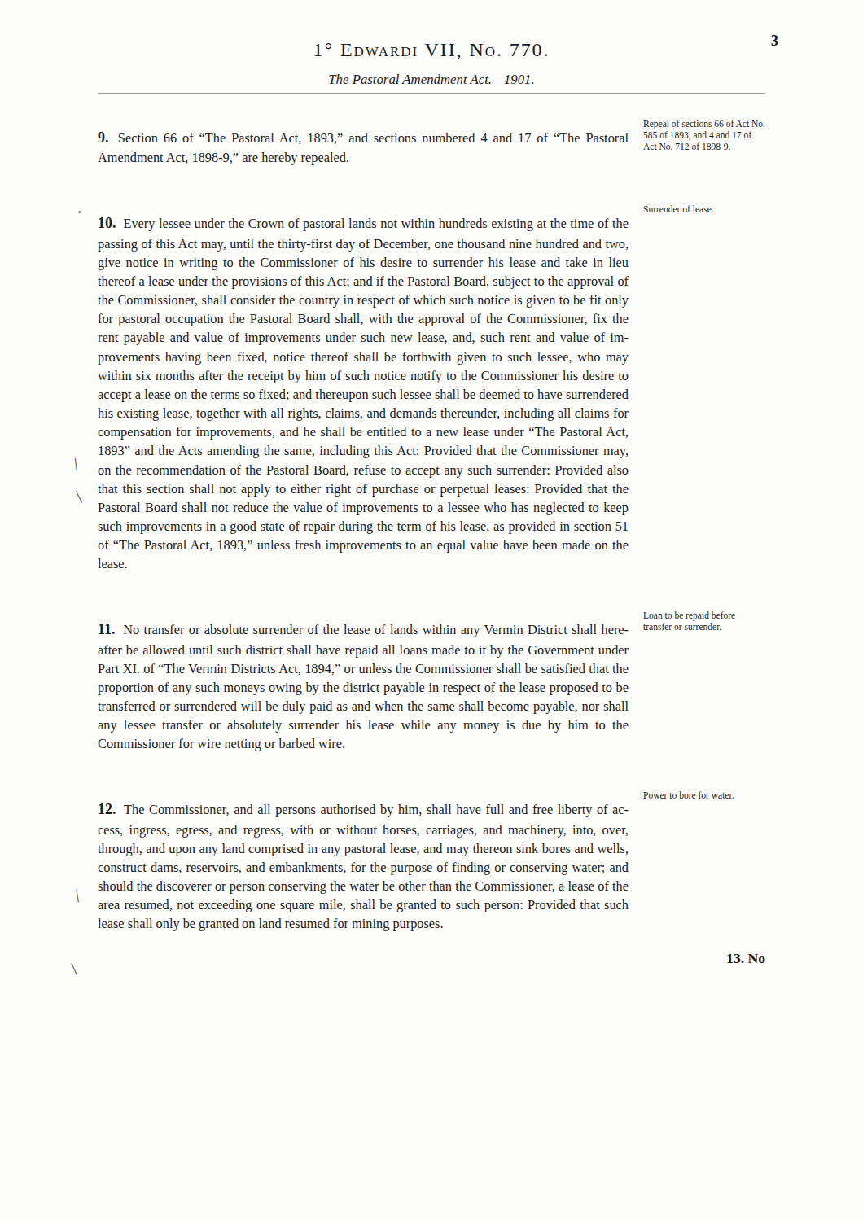3
1° Edwardi VII, No. 770.
The Pastoral Amendment Act.—1901.
· \ \ \ \
9. Section 66 of “The Pastoral Act, 1893,” and sections numbered 4 and 17 of “The Pastoral Amendment Act, 1898-9,” are hereby repealed.
Repeal of sections 66 of Act No. 585 of 1893, and 4 and 17 of Act No. 712 of 1898-9.
10. Every lessee under the Crown of pastoral lands not within hundreds existing at the time of the passing of this Act may, until the thirty-first day of December, one thousand nine hundred and two, give notice in writing to the Commissioner of his desire to surrender his lease and take in lieu thereof a lease under the provisions of this Act; and if the Pastoral Board, subject to the approval of the Commissioner, shall consider the country in respect of which such notice is given to be fit only for pastoral occupation the Pastoral Board shall, with the approval of the Commissioner, fix the rent payable and value of improvements under such new lease, and, such rent and value of improvements having been fixed, notice thereof shall be forthwith given to such lessee, who may within six months after the receipt by him of such notice notify to the Commissioner his desire to accept a lease on the terms so fixed; and thereupon such lessee shall be deemed to have surrendered his existing lease, together with all rights, claims, and demands thereunder, including all claims for compensation for improvements, and he shall be entitled to a new lease under “The Pastoral Act, 1893” and the Acts amending the same, including this Act: Provided that the Commissioner may, on the recommendation of the Pastoral Board, refuse to accept any such surrender: Provided also that this section shall not apply to either right of purchase or perpetual leases: Provided that the Pastoral Board shall not reduce the value of improvements to a lessee who has neglected to keep such improvements in a good state of repair during the term of his lease, as provided in section 51 of “The Pastoral Act, 1893,” unless fresh improvements to an equal value have been made on the lease.
Surrender of lease.
11. No transfer or absolute surrender of the lease of lands within any Vermin District shall hereafter be allowed until such district shall have repaid all loans made to it by the Government under Part XI. of “The Vermin Districts Act, 1894,” or unless the Commissioner shall be satisfied that the proportion of any such moneys owing by the district payable in respect of the lease proposed to be transferred or surrendered will be duly paid as and when the same shall become payable, nor shall any lessee transfer or absolutely surrender his lease while any money is due by him to the Commissioner for wire netting or barbed wire.
Loan to be repaid before transfer or surrender.
12. The Commissioner, and all persons authorised by him, shall have full and free liberty of access, ingress, egress, and regress, with or without horses, carriages, and machinery, into, over, through, and upon any land comprised in any pastoral lease, and may thereon sink bores and wells, construct dams, reservoirs, and embankments, for the purpose of finding or conserving water; and should the discoverer or person conserving the water be other than the Commissioner, a lease of the area resumed, not exceeding one square mile, shall be granted to such person: Provided that such lease shall only be granted on land resumed for mining purposes.
Power to bore for water.
13. No